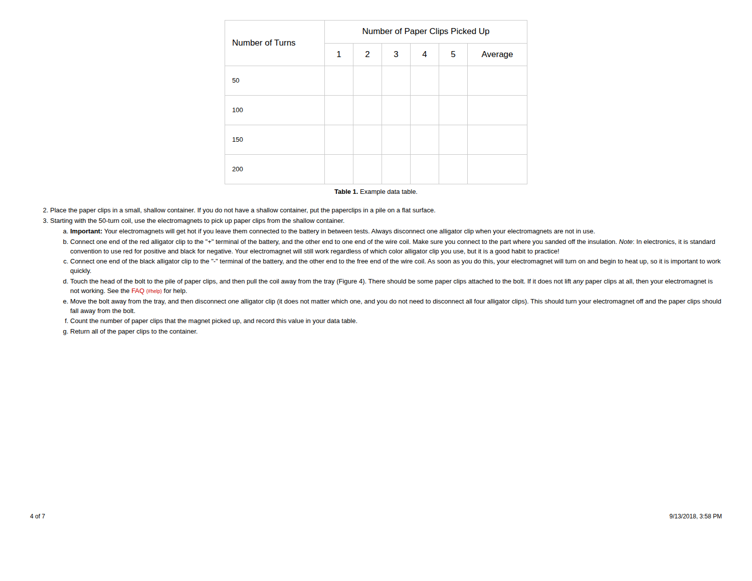| Number of Turns | Number of Paper Clips Picked Up |
| --- | --- |
| 1 | 2 | 3 | 4 | 5 | Average |
| 50 | | | | | | |
| 100 | | | | | | |
| 150 | | | | | | |
| 200 | | | | | | |
Table 1. Example data table.
Place the paper clips in a small, shallow container. If you do not have a shallow container, put the paperclips in a pile on a flat surface.
Starting with the 50-turn coil, use the electromagnets to pick up paper clips from the shallow container.
Important: Your electromagnets will get hot if you leave them connected to the battery in between tests. Always disconnect one alligator clip when your electromagnets are not in use.
Connect one end of the red alligator clip to the "+" terminal of the battery, and the other end to one end of the wire coil. Make sure you connect to the part where you sanded off the insulation. Note: In electronics, it is standard convention to use red for positive and black for negative. Your electromagnet will still work regardless of which color alligator clip you use, but it is a good habit to practice!
Connect one end of the black alligator clip to the "-" terminal of the battery, and the other end to the free end of the wire coil. As soon as you do this, your electromagnet will turn on and begin to heat up, so it is important to work quickly.
Touch the head of the bolt to the pile of paper clips, and then pull the coil away from the tray (Figure 4). There should be some paper clips attached to the bolt. If it does not lift any paper clips at all, then your electromagnet is not working. See the FAQ (#help) for help.
Move the bolt away from the tray, and then disconnect one alligator clip (it does not matter which one, and you do not need to disconnect all four alligator clips). This should turn your electromagnet off and the paper clips should fall away from the bolt.
Count the number of paper clips that the magnet picked up, and record this value in your data table.
Return all of the paper clips to the container.
4 of 7 9/13/2018, 3:58 PM